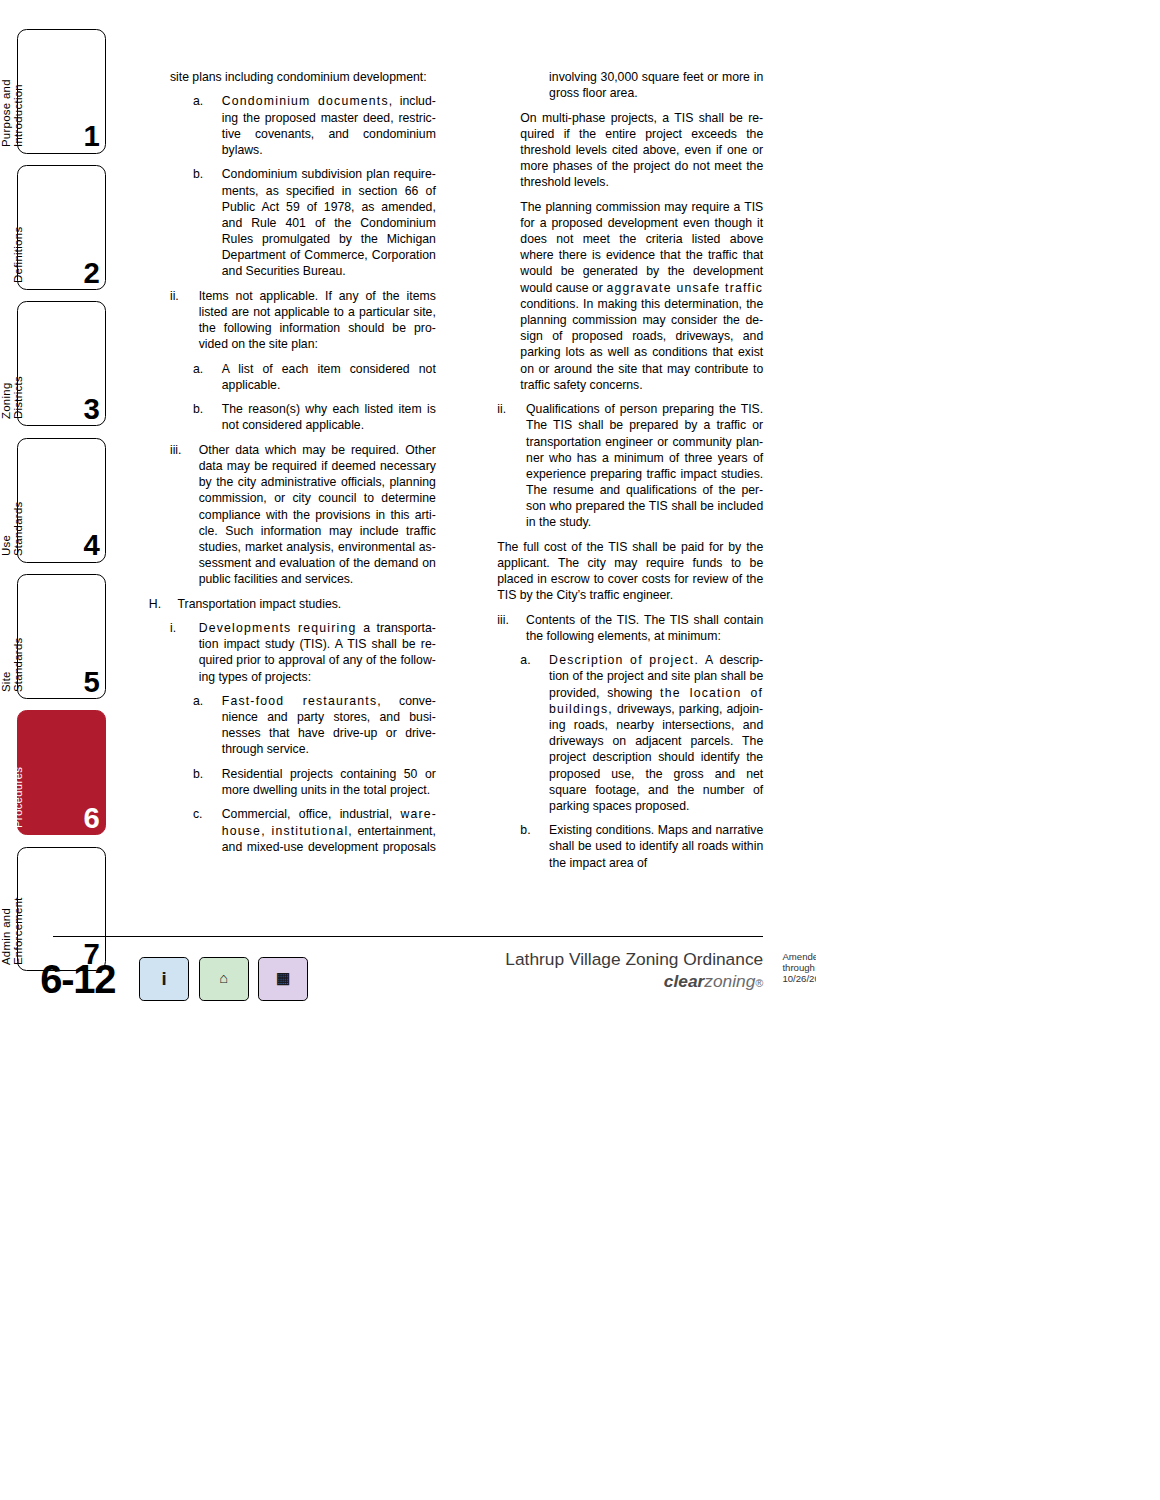Purpose and
Introduction
1
Definitions
2
Zoning
Districts
3
Use
Standards
4
Site
Standards
5
Development
Procedures
6
Admin and
Enforcement
7
site plans including condominium development:
a. Condominium documents, including the proposed master deed, restrictive covenants, and condominium bylaws.
b. Condominium subdivision plan requirements, as specified in section 66 of Public Act 59 of 1978, as amended, and Rule 401 of the Condominium Rules promulgated by the Michigan Department of Commerce, Corporation and Securities Bureau.
ii. Items not applicable. If any of the items listed are not applicable to a particular site, the following information should be provided on the site plan:
a. A list of each item considered not applicable.
b. The reason(s) why each listed item is not considered applicable.
iii. Other data which may be required. Other data may be required if deemed necessary by the city administrative officials, planning commission, or city council to determine compliance with the provisions in this article. Such information may include traffic studies, market analysis, environmental assessment and evaluation of the demand on public facilities and services.
H. Transportation impact studies.
i. Developments requiring a transportation impact study (TIS). A TIS shall be required prior to approval of any of the following types of projects:
a. Fast-food restaurants, convenience and party stores, and businesses that have drive-up or drive-through service.
b. Residential projects containing 50 or more dwelling units in the total project.
c. Commercial, office, industrial, warehouse, institutional, entertainment, and mixed-use development proposals involving 30,000 square feet or more in gross floor area.
On multi-phase projects, a TIS shall be required if the entire project exceeds the threshold levels cited above, even if one or more phases of the project do not meet the threshold levels.
The planning commission may require a TIS for a proposed development even though it does not meet the criteria listed above where there is evidence that the traffic that would be generated by the development would cause or aggravate unsafe traffic conditions. In making this determination, the planning commission may consider the design of proposed roads, driveways, and parking lots as well as conditions that exist on or around the site that may contribute to traffic safety concerns.
ii. Qualifications of person preparing the TIS. The TIS shall be prepared by a traffic or transportation engineer or community planner who has a minimum of three years of experience preparing traffic impact studies. The resume and qualifications of the person who prepared the TIS shall be included in the study.
The full cost of the TIS shall be paid for by the applicant. The city may require funds to be placed in escrow to cover costs for review of the TIS by the City’s traffic engineer.
iii. Contents of the TIS. The TIS shall contain the following elements, at minimum:
a. Description of project. A description of the project and site plan shall be provided, showing the location of buildings, driveways, parking, adjoining roads, nearby intersections, and driveways on adjacent parcels. The project description should identify the proposed use, the gross and net square footage, and the number of parking spaces proposed.
b. Existing conditions. Maps and narrative shall be used to identify all roads within the impact area of
6-12
i
⌂
▦
Lathrup Village Zoning Ordinance
clearzoning®
Amended
through
10/26/2015